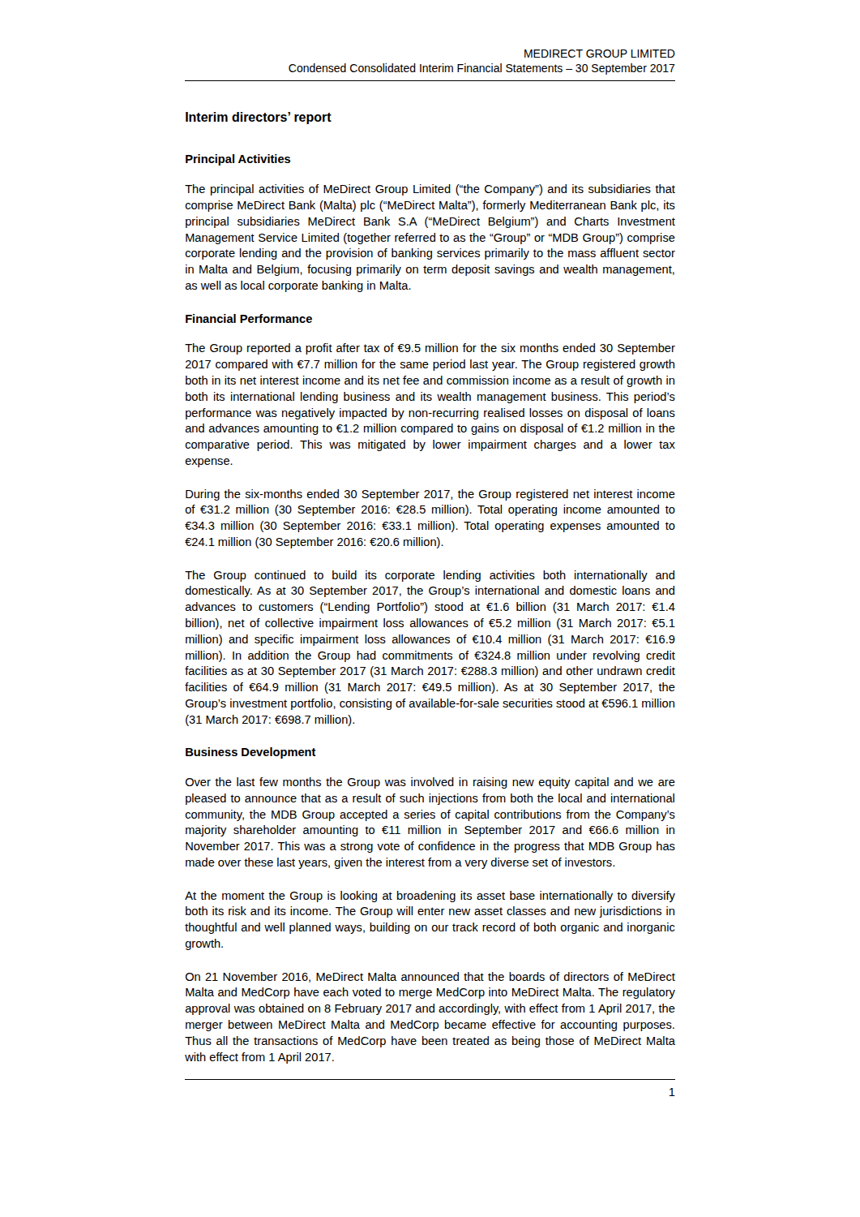MEDIRECT GROUP LIMITED Condensed Consolidated Interim Financial Statements – 30 September 2017
Interim directors’ report
Principal Activities
The principal activities of MeDirect Group Limited (“the Company”) and its subsidiaries that comprise MeDirect Bank (Malta) plc (“MeDirect Malta”), formerly Mediterranean Bank plc, its principal subsidiaries MeDirect Bank S.A (“MeDirect Belgium”) and Charts Investment Management Service Limited (together referred to as the “Group” or “MDB Group”) comprise corporate lending and the provision of banking services primarily to the mass affluent sector in Malta and Belgium, focusing primarily on term deposit savings and wealth management, as well as local corporate banking in Malta.
Financial Performance
The Group reported a profit after tax of €9.5 million for the six months ended 30 September 2017 compared with €7.7 million for the same period last year. The Group registered growth both in its net interest income and its net fee and commission income as a result of growth in both its international lending business and its wealth management business. This period’s performance was negatively impacted by non-recurring realised losses on disposal of loans and advances amounting to €1.2 million compared to gains on disposal of €1.2 million in the comparative period. This was mitigated by lower impairment charges and a lower tax expense.
During the six-months ended 30 September 2017, the Group registered net interest income of €31.2 million (30 September 2016: €28.5 million). Total operating income amounted to €34.3 million (30 September 2016: €33.1 million). Total operating expenses amounted to €24.1 million (30 September 2016: €20.6 million).
The Group continued to build its corporate lending activities both internationally and domestically. As at 30 September 2017, the Group’s international and domestic loans and advances to customers (“Lending Portfolio”) stood at €1.6 billion (31 March 2017: €1.4 billion), net of collective impairment loss allowances of €5.2 million (31 March 2017: €5.1 million) and specific impairment loss allowances of €10.4 million (31 March 2017: €16.9 million). In addition the Group had commitments of €324.8 million under revolving credit facilities as at 30 September 2017 (31 March 2017: €288.3 million) and other undrawn credit facilities of €64.9 million (31 March 2017: €49.5 million). As at 30 September 2017, the Group’s investment portfolio, consisting of available-for-sale securities stood at €596.1 million (31 March 2017: €698.7 million).
Business Development
Over the last few months the Group was involved in raising new equity capital and we are pleased to announce that as a result of such injections from both the local and international community, the MDB Group accepted a series of capital contributions from the Company’s majority shareholder amounting to €11 million in September 2017 and €66.6 million in November 2017. This was a strong vote of confidence in the progress that MDB Group has made over these last years, given the interest from a very diverse set of investors.
At the moment the Group is looking at broadening its asset base internationally to diversify both its risk and its income. The Group will enter new asset classes and new jurisdictions in thoughtful and well planned ways, building on our track record of both organic and inorganic growth.
On 21 November 2016, MeDirect Malta announced that the boards of directors of MeDirect Malta and MedCorp have each voted to merge MedCorp into MeDirect Malta. The regulatory approval was obtained on 8 February 2017 and accordingly, with effect from 1 April 2017, the merger between MeDirect Malta and MedCorp became effective for accounting purposes. Thus all the transactions of MedCorp have been treated as being those of MeDirect Malta with effect from 1 April 2017.
1